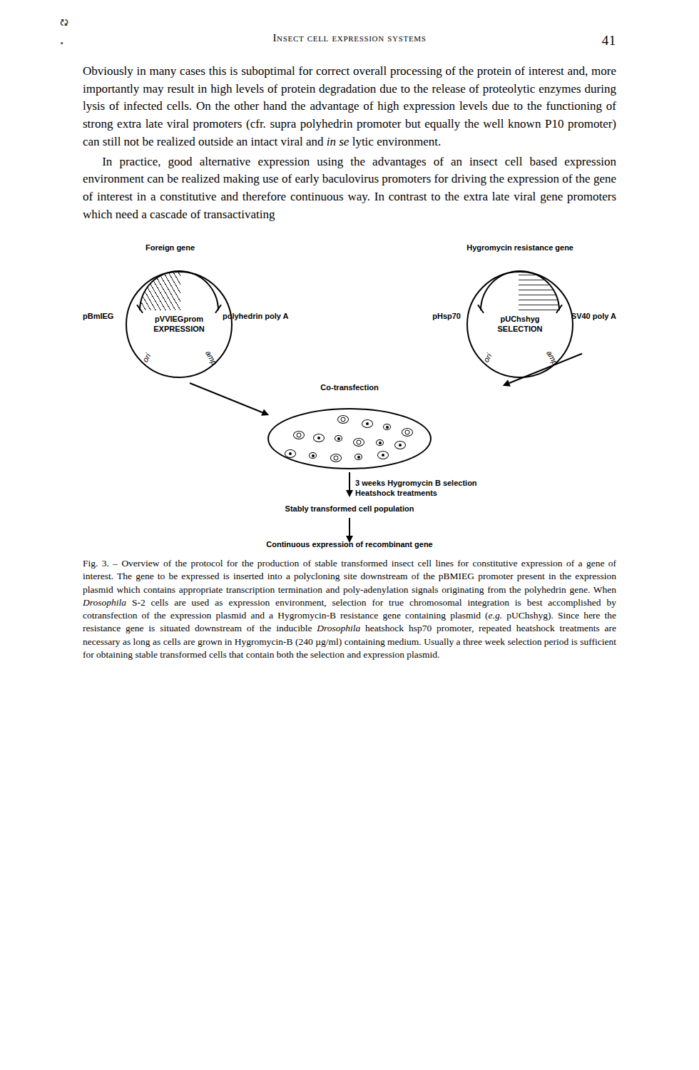🗘
•
Insect cell expression systems 41
Obviously in many cases this is suboptimal for correct overall processing of the protein of interest and, more importantly may result in high levels of protein degradation due to the release of proteolytic enzymes during lysis of infected cells. On the other hand the advantage of high expression levels due to the functioning of strong extra late viral promoters (cfr. supra polyhedrin promoter but equally the well known P10 promoter) can still not be realized outside an intact viral and in se lytic environment.
In practice, good alternative expression using the advantages of an insect cell based expression environment can be realized making use of early baculovirus promoters for driving the expression of the gene of interest in a constitutive and therefore continuous way. In contrast to the extra late viral gene promoters which need a cascade of transactivating
Foreign gene
pVVIEGprom
EXPRESSION
ori
amp
pBmIEG
polyhedrin poly A
Hygromycin resistance gene
pUChshyg
SELECTION
ori
amp
pHsp70
SV40 poly A
Co-transfection
3 weeks Hygromycin B selection
Heatshock treatments
Stably transformed cell population
Continuous expression of recombinant gene
Fig. 3. – Overview of the protocol for the production of stable transformed insect cell lines for constitutive expression of a gene of interest. The gene to be expressed is inserted into a polycloning site downstream of the pBMIEG promoter present in the expression plasmid which contains appropriate transcription termination and poly-adenylation signals originating from the polyhedrin gene. When Drosophila S-2 cells are used as expression environment, selection for true chromosomal integration is best accomplished by cotransfection of the expression plasmid and a Hygromycin-B resistance gene containing plasmid (e.g. pUChshyg). Since here the resistance gene is situated downstream of the inducible Drosophila heatshock hsp70 promoter, repeated heatshock treatments are necessary as long as cells are grown in Hygromycin-B (240 µg/ml) containing medium. Usually a three week selection period is sufficient for obtaining stable transformed cells that contain both the selection and expression plasmid.